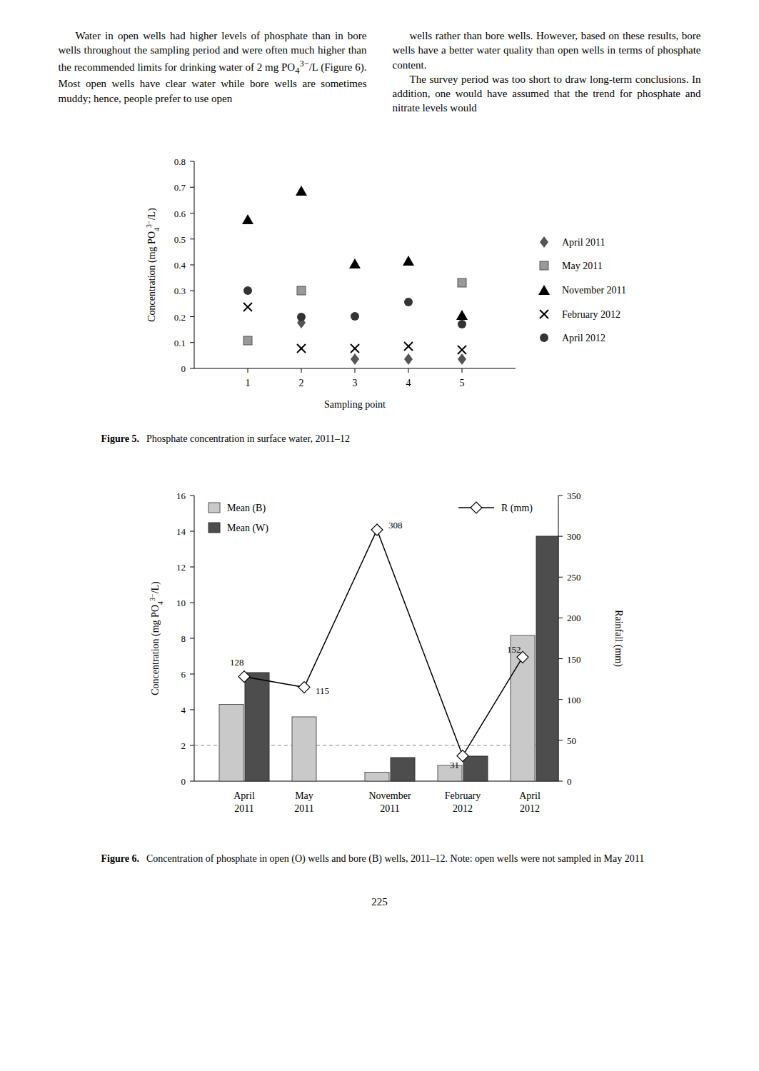Water in open wells had higher levels of phosphate than in bore wells throughout the sampling period and were often much higher than the recommended limits for drinking water of 2 mg PO43−/L (Figure 6). Most open wells have clear water while bore wells are sometimes muddy; hence, people prefer to use open
wells rather than bore wells. However, based on these results, bore wells have a better water quality than open wells in terms of phosphate content.
The survey period was too short to draw long-term conclusions. In addition, one would have assumed that the trend for phosphate and nitrate levels would
0 0.1 0.2 0.3 0.4 0.5 0.6 0.7 0.8 Concentration (mg PO43−/L) 1 2 3 4 5 Sampling point April 2011 May 2011 November 2011 February 2012 April 2012
Figure 5. Phosphate concentration in surface water, 2011–12
0 2 4 6 8 10 12 14 16 Concentration (mg PO43−/L) 0 50 100 150 200 250 300 350 Rainfall (mm) 128 115 308 31 152 April 2011 May 2011 November 2011 February 2012 April 2012 Mean (B) Mean (W) R (mm)
Figure 6. Concentration of phosphate in open (O) wells and bore (B) wells, 2011–12. Note: open wells were not sampled in May 2011
225